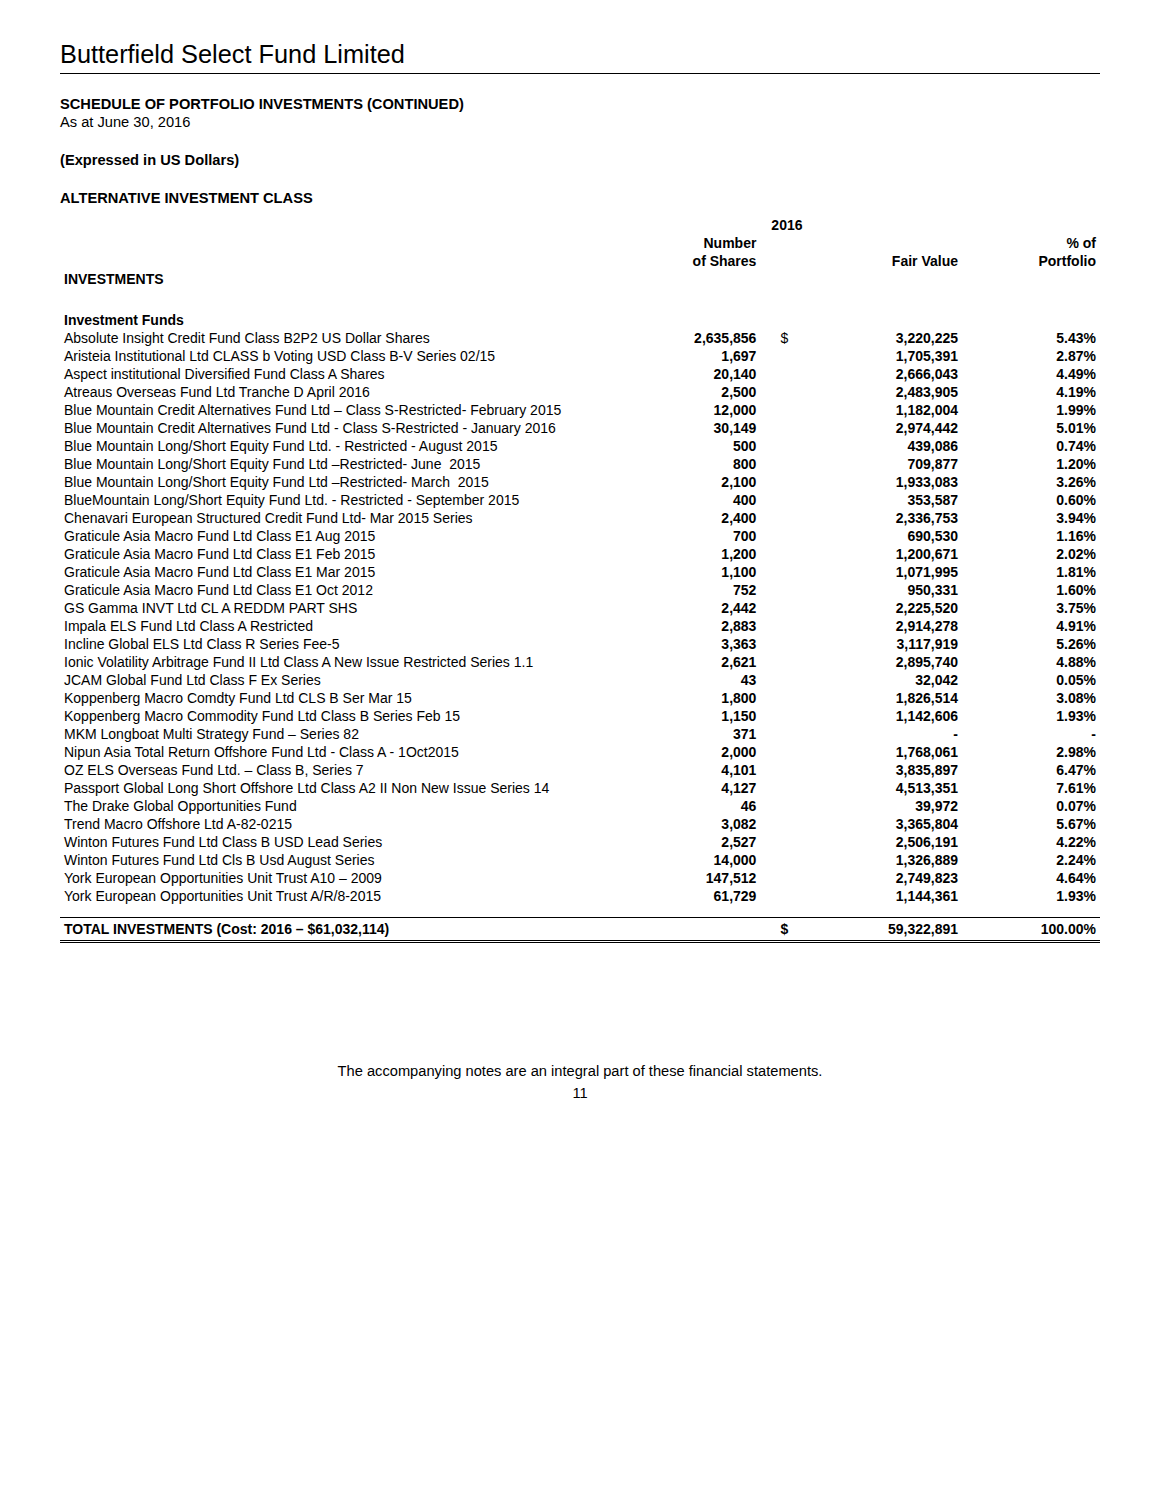Butterfield Select Fund Limited
SCHEDULE OF PORTFOLIO INVESTMENTS (CONTINUED)
As at June 30, 2016
(Expressed in US Dollars)
ALTERNATIVE INVESTMENT CLASS
| | 2016 | |
| | Number | | | % of |
| | of Shares | | Fair Value | Portfolio |
| INVESTMENTS | | | | |
| Investment Funds | | | | |
| Absolute Insight Credit Fund Class B2P2 US Dollar Shares | 2,635,856 | $ | 3,220,225 | 5.43% |
| Aristeia Institutional Ltd CLASS b Voting USD Class B-V Series 02/15 | 1,697 | | 1,705,391 | 2.87% |
| Aspect institutional Diversified Fund Class A Shares | 20,140 | | 2,666,043 | 4.49% |
| Atreaus Overseas Fund Ltd Tranche D April 2016 | 2,500 | | 2,483,905 | 4.19% |
| Blue Mountain Credit Alternatives Fund Ltd – Class S-Restricted- February 2015 | 12,000 | | 1,182,004 | 1.99% |
| Blue Mountain Credit Alternatives Fund Ltd - Class S-Restricted - January 2016 | 30,149 | | 2,974,442 | 5.01% |
| Blue Mountain Long/Short Equity Fund Ltd. - Restricted - August 2015 | 500 | | 439,086 | 0.74% |
| Blue Mountain Long/Short Equity Fund Ltd –Restricted- June 2015 | 800 | | 709,877 | 1.20% |
| Blue Mountain Long/Short Equity Fund Ltd –Restricted- March 2015 | 2,100 | | 1,933,083 | 3.26% |
| BlueMountain Long/Short Equity Fund Ltd. - Restricted - September 2015 | 400 | | 353,587 | 0.60% |
| Chenavari European Structured Credit Fund Ltd- Mar 2015 Series | 2,400 | | 2,336,753 | 3.94% |
| Graticule Asia Macro Fund Ltd Class E1 Aug 2015 | 700 | | 690,530 | 1.16% |
| Graticule Asia Macro Fund Ltd Class E1 Feb 2015 | 1,200 | | 1,200,671 | 2.02% |
| Graticule Asia Macro Fund Ltd Class E1 Mar 2015 | 1,100 | | 1,071,995 | 1.81% |
| Graticule Asia Macro Fund Ltd Class E1 Oct 2012 | 752 | | 950,331 | 1.60% |
| GS Gamma INVT Ltd CL A REDDM PART SHS | 2,442 | | 2,225,520 | 3.75% |
| Impala ELS Fund Ltd Class A Restricted | 2,883 | | 2,914,278 | 4.91% |
| Incline Global ELS Ltd Class R Series Fee-5 | 3,363 | | 3,117,919 | 5.26% |
| Ionic Volatility Arbitrage Fund II Ltd Class A New Issue Restricted Series 1.1 | 2,621 | | 2,895,740 | 4.88% |
| JCAM Global Fund Ltd Class F Ex Series | 43 | | 32,042 | 0.05% |
| Koppenberg Macro Comdty Fund Ltd CLS B Ser Mar 15 | 1,800 | | 1,826,514 | 3.08% |
| Koppenberg Macro Commodity Fund Ltd Class B Series Feb 15 | 1,150 | | 1,142,606 | 1.93% |
| MKM Longboat Multi Strategy Fund – Series 82 | 371 | | - | - |
| Nipun Asia Total Return Offshore Fund Ltd - Class A - 1Oct2015 | 2,000 | | 1,768,061 | 2.98% |
| OZ ELS Overseas Fund Ltd. – Class B, Series 7 | 4,101 | | 3,835,897 | 6.47% |
| Passport Global Long Short Offshore Ltd Class A2 II Non New Issue Series 14 | 4,127 | | 4,513,351 | 7.61% |
| The Drake Global Opportunities Fund | 46 | | 39,972 | 0.07% |
| Trend Macro Offshore Ltd A-82-0215 | 3,082 | | 3,365,804 | 5.67% |
| Winton Futures Fund Ltd Class B USD Lead Series | 2,527 | | 2,506,191 | 4.22% |
| Winton Futures Fund Ltd Cls B Usd August Series | 14,000 | | 1,326,889 | 2.24% |
| York European Opportunities Unit Trust A10 – 2009 | 147,512 | | 2,749,823 | 4.64% |
| York European Opportunities Unit Trust A/R/8-2015 | 61,729 | | 1,144,361 | 1.93% |
| TOTAL INVESTMENTS (Cost: 2016 – $61,032,114) | | $ | 59,322,891 | 100.00% |
The accompanying notes are an integral part of these financial statements.
11